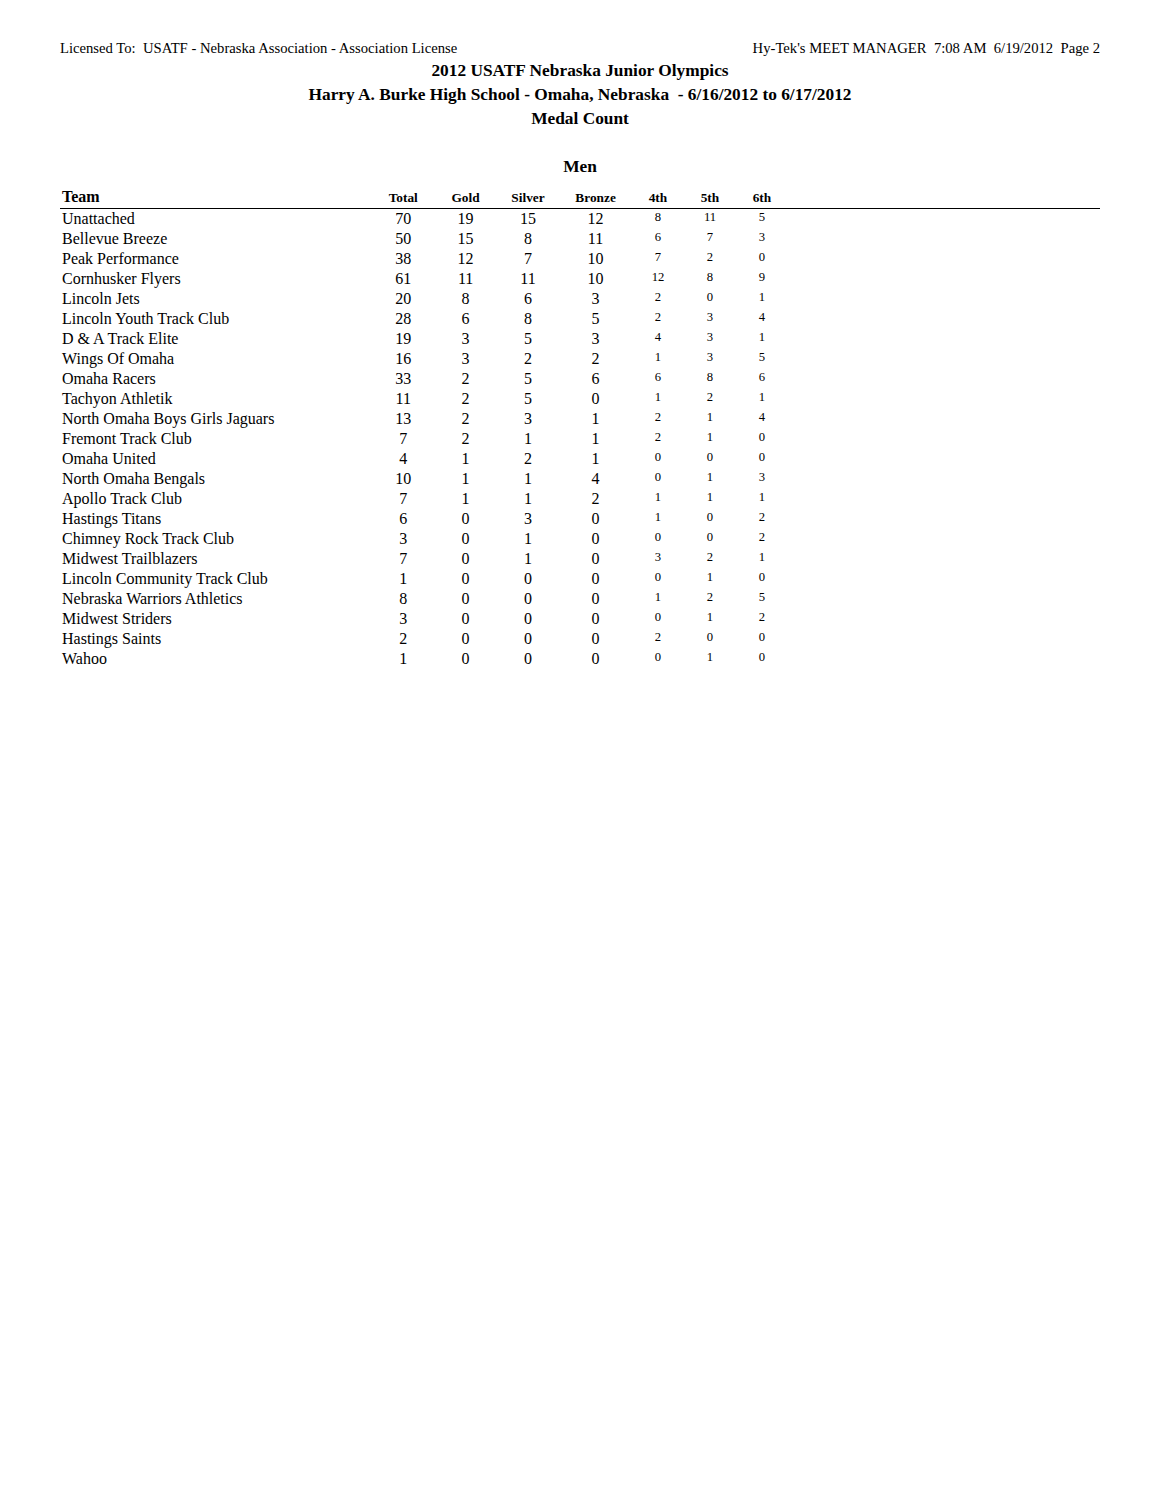Licensed To: USATF - Nebraska Association - Association License Hy-Tek's MEET MANAGER 7:08 AM 6/19/2012 Page 2
2012 USATF Nebraska Junior Olympics
Harry A. Burke High School - Omaha, Nebraska - 6/16/2012 to 6/17/2012
Medal Count
Men
| Team | Total | Gold | Silver | Bronze | 4th | 5th | 6th | |
| --- | --- | --- | --- | --- | --- | --- | --- | --- |
| Unattached | 70 | 19 | 15 | 12 | 8 | 11 | 5 | |
| Bellevue Breeze | 50 | 15 | 8 | 11 | 6 | 7 | 3 | |
| Peak Performance | 38 | 12 | 7 | 10 | 7 | 2 | 0 | |
| Cornhusker Flyers | 61 | 11 | 11 | 10 | 12 | 8 | 9 | |
| Lincoln Jets | 20 | 8 | 6 | 3 | 2 | 0 | 1 | |
| Lincoln Youth Track Club | 28 | 6 | 8 | 5 | 2 | 3 | 4 | |
| D & A Track Elite | 19 | 3 | 5 | 3 | 4 | 3 | 1 | |
| Wings Of Omaha | 16 | 3 | 2 | 2 | 1 | 3 | 5 | |
| Omaha Racers | 33 | 2 | 5 | 6 | 6 | 8 | 6 | |
| Tachyon Athletik | 11 | 2 | 5 | 0 | 1 | 2 | 1 | |
| North Omaha Boys Girls Jaguars | 13 | 2 | 3 | 1 | 2 | 1 | 4 | |
| Fremont Track Club | 7 | 2 | 1 | 1 | 2 | 1 | 0 | |
| Omaha United | 4 | 1 | 2 | 1 | 0 | 0 | 0 | |
| North Omaha Bengals | 10 | 1 | 1 | 4 | 0 | 1 | 3 | |
| Apollo Track Club | 7 | 1 | 1 | 2 | 1 | 1 | 1 | |
| Hastings Titans | 6 | 0 | 3 | 0 | 1 | 0 | 2 | |
| Chimney Rock Track Club | 3 | 0 | 1 | 0 | 0 | 0 | 2 | |
| Midwest Trailblazers | 7 | 0 | 1 | 0 | 3 | 2 | 1 | |
| Lincoln Community Track Club | 1 | 0 | 0 | 0 | 0 | 1 | 0 | |
| Nebraska Warriors Athletics | 8 | 0 | 0 | 0 | 1 | 2 | 5 | |
| Midwest Striders | 3 | 0 | 0 | 0 | 0 | 1 | 2 | |
| Hastings Saints | 2 | 0 | 0 | 0 | 2 | 0 | 0 | |
| Wahoo | 1 | 0 | 0 | 0 | 0 | 1 | 0 | |